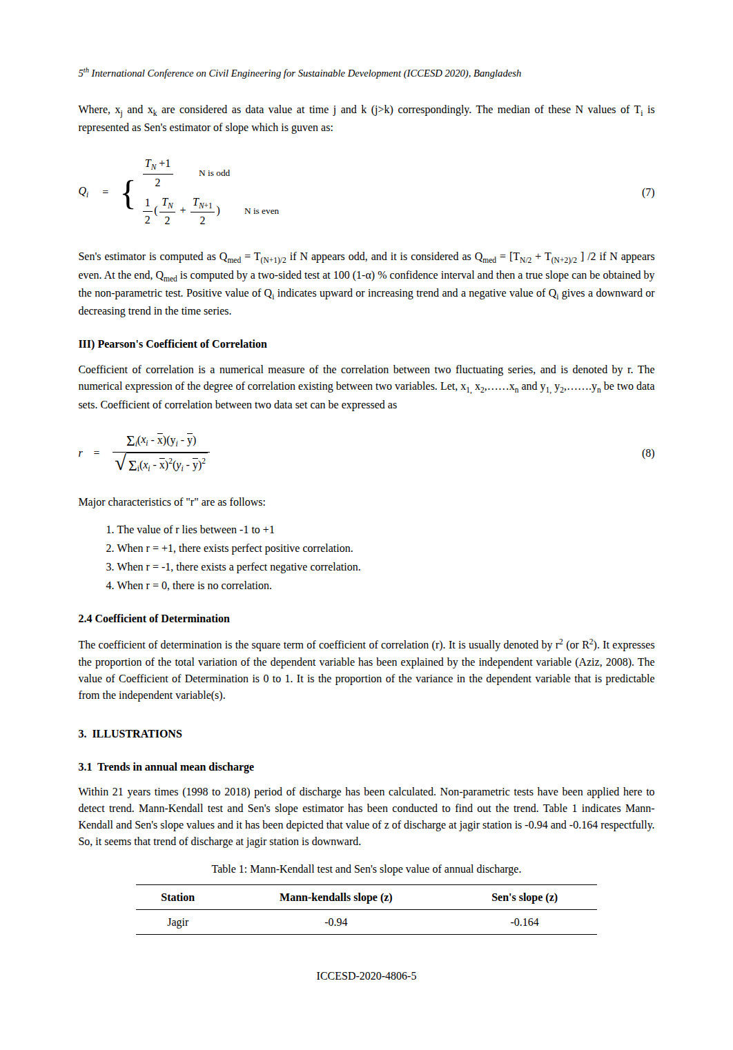5th International Conference on Civil Engineering for Sustainable Development (ICCESD 2020), Bangladesh
Where, xj and xk are considered as data value at time j and k (j>k) correspondingly. The median of these N values of Ti is represented as Sen's estimator of slope which is guven as:
Qi = { TN +1 2 N is odd 1 2 ( TN 2 + TN+1 2 ) N is even (7)
Sen's estimator is computed as Qmed = T(N+1)/2 if N appears odd, and it is considered as Qmed = [TN/2 + T(N+2)/2 ] /2 if N appears even. At the end, Qmed is computed by a two-sided test at 100 (1-α) % confidence interval and then a true slope can be obtained by the non-parametric test. Positive value of Qi indicates upward or increasing trend and a negative value of Qi gives a downward or decreasing trend in the time series.
III) Pearson's Coefficient of Correlation
Coefficient of correlation is a numerical measure of the correlation between two fluctuating series, and is denoted by r. The numerical expression of the degree of correlation existing between two variables. Let, x1, x2,……xn and y1, y2,…….yn be two data sets. Coefficient of correlation between two data set can be expressed as
r = Σi(xi - x)(yi - y) √ Σi(xi - x)2(yi - y)2 (8)
Major characteristics of "r" are as follows:
The value of r lies between -1 to +1
When r = +1, there exists perfect positive correlation.
When r = -1, there exists a perfect negative correlation.
When r = 0, there is no correlation.
2.4 Coefficient of Determination
The coefficient of determination is the square term of coefficient of correlation (r). It is usually denoted by r2 (or R2). It expresses the proportion of the total variation of the dependent variable has been explained by the independent variable (Aziz, 2008). The value of Coefficient of Determination is 0 to 1. It is the proportion of the variance in the dependent variable that is predictable from the independent variable(s).
3. ILLUSTRATIONS
3.1 Trends in annual mean discharge
Within 21 years times (1998 to 2018) period of discharge has been calculated. Non-parametric tests have been applied here to detect trend. Mann-Kendall test and Sen's slope estimator has been conducted to find out the trend. Table 1 indicates Mann-Kendall and Sen's slope values and it has been depicted that value of z of discharge at jagir station is -0.94 and -0.164 respectfully. So, it seems that trend of discharge at jagir station is downward.
Table 1: Mann-Kendall test and Sen's slope value of annual discharge.
| Station | Mann-kendalls slope (z) | Sen's slope (z) |
| --- | --- | --- |
| Jagir | -0.94 | -0.164 |
ICCESD-2020-4806-5